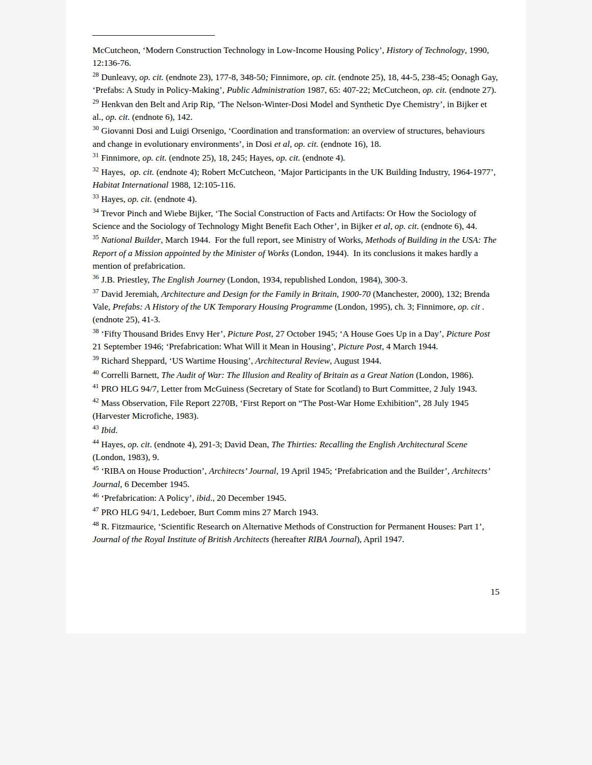McCutcheon, ‘Modern Construction Technology in Low-Income Housing Policy’, History of Technology, 1990, 12:136-76.
28 Dunleavy, op. cit. (endnote 23), 177-8, 348-50; Finnimore, op. cit. (endnote 25), 18, 44-5, 238-45; Oonagh Gay, ‘Prefabs: A Study in Policy-Making’, Public Administration 1987, 65: 407-22; McCutcheon, op. cit. (endnote 27).
29 Henkvan den Belt and Arip Rip, ‘The Nelson-Winter-Dosi Model and Synthetic Dye Chemistry’, in Bijker et al., op. cit. (endnote 6), 142.
30 Giovanni Dosi and Luigi Orsenigo, ‘Coordination and transformation: an overview of structures, behaviours and change in evolutionary environments’, in Dosi et al, op. cit. (endnote 16), 18.
31 Finnimore, op. cit. (endnote 25), 18, 245; Hayes, op. cit. (endnote 4).
32 Hayes, op. cit. (endnote 4); Robert McCutcheon, ‘Major Participants in the UK Building Industry, 1964-1977’, Habitat International 1988, 12:105-116.
33 Hayes, op. cit. (endnote 4).
34 Trevor Pinch and Wiebe Bijker, ‘The Social Construction of Facts and Artifacts: Or How the Sociology of Science and the Sociology of Technology Might Benefit Each Other’, in Bijker et al, op. cit. (endnote 6), 44.
35 National Builder, March 1944. For the full report, see Ministry of Works, Methods of Building in the USA: The Report of a Mission appointed by the Minister of Works (London, 1944). In its conclusions it makes hardly a mention of prefabrication.
36 J.B. Priestley, The English Journey (London, 1934, republished London, 1984), 300-3.
37 David Jeremiah, Architecture and Design for the Family in Britain, 1900-70 (Manchester, 2000), 132; Brenda Vale, Prefabs: A History of the UK Temporary Housing Programme (London, 1995), ch. 3; Finnimore, op. cit .(endnote 25), 41-3.
38 ‘Fifty Thousand Brides Envy Her’, Picture Post, 27 October 1945; ‘A House Goes Up in a Day’, Picture Post 21 September 1946; ‘Prefabrication: What Will it Mean in Housing’, Picture Post, 4 March 1944.
39 Richard Sheppard, ‘US Wartime Housing’, Architectural Review, August 1944.
40 Correlli Barnett, The Audit of War: The Illusion and Reality of Britain as a Great Nation (London, 1986).
41 PRO HLG 94/7, Letter from McGuiness (Secretary of State for Scotland) to Burt Committee, 2 July 1943.
42 Mass Observation, File Report 2270B, ‘First Report on “The Post-War Home Exhibition”, 28 July 1945 (Harvester Microfiche, 1983).
43 Ibid.
44 Hayes, op. cit. (endnote 4), 291-3; David Dean, The Thirties: Recalling the English Architectural Scene (London, 1983), 9.
45 ‘RIBA on House Production’, Architects’ Journal, 19 April 1945; ‘Prefabrication and the Builder’, Architects’ Journal, 6 December 1945.
46 ‘Prefabrication: A Policy’, ibid., 20 December 1945.
47 PRO HLG 94/1, Ledeboer, Burt Comm mins 27 March 1943.
48 R. Fitzmaurice, ‘Scientific Research on Alternative Methods of Construction for Permanent Houses: Part 1’, Journal of the Royal Institute of British Architects (hereafter RIBA Journal), April 1947.
15